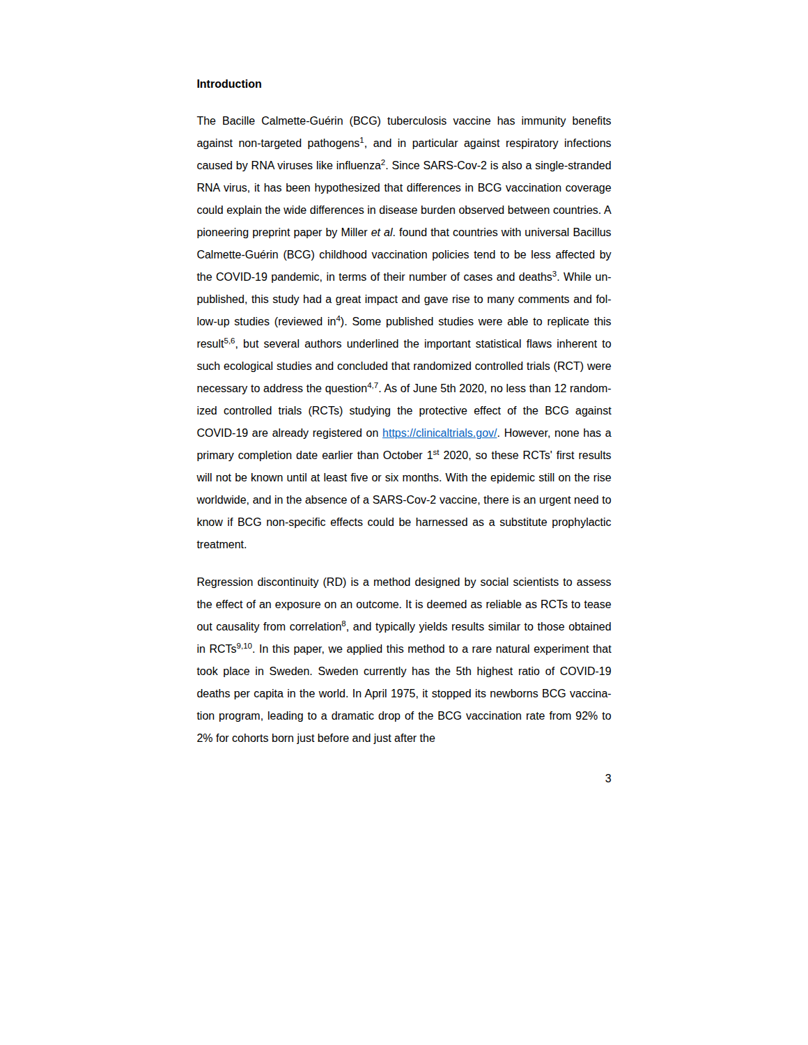Introduction
The Bacille Calmette-Guérin (BCG) tuberculosis vaccine has immunity benefits against non-targeted pathogens1, and in particular against respiratory infections caused by RNA viruses like influenza2. Since SARS-Cov-2 is also a single-stranded RNA virus, it has been hypothesized that differences in BCG vaccination coverage could explain the wide differences in disease burden observed between countries. A pioneering preprint paper by Miller et al. found that countries with universal Bacillus Calmette-Guérin (BCG) childhood vaccination policies tend to be less affected by the COVID-19 pandemic, in terms of their number of cases and deaths3. While unpublished, this study had a great impact and gave rise to many comments and follow-up studies (reviewed in4). Some published studies were able to replicate this result5,6, but several authors underlined the important statistical flaws inherent to such ecological studies and concluded that randomized controlled trials (RCT) were necessary to address the question4,7. As of June 5th 2020, no less than 12 randomized controlled trials (RCTs) studying the protective effect of the BCG against COVID-19 are already registered on https://clinicaltrials.gov/. However, none has a primary completion date earlier than October 1st 2020, so these RCTs' first results will not be known until at least five or six months. With the epidemic still on the rise worldwide, and in the absence of a SARS-Cov-2 vaccine, there is an urgent need to know if BCG non-specific effects could be harnessed as a substitute prophylactic treatment.
Regression discontinuity (RD) is a method designed by social scientists to assess the effect of an exposure on an outcome. It is deemed as reliable as RCTs to tease out causality from correlation8, and typically yields results similar to those obtained in RCTs9,10. In this paper, we applied this method to a rare natural experiment that took place in Sweden. Sweden currently has the 5th highest ratio of COVID-19 deaths per capita in the world. In April 1975, it stopped its newborns BCG vaccination program, leading to a dramatic drop of the BCG vaccination rate from 92% to 2% for cohorts born just before and just after the
3